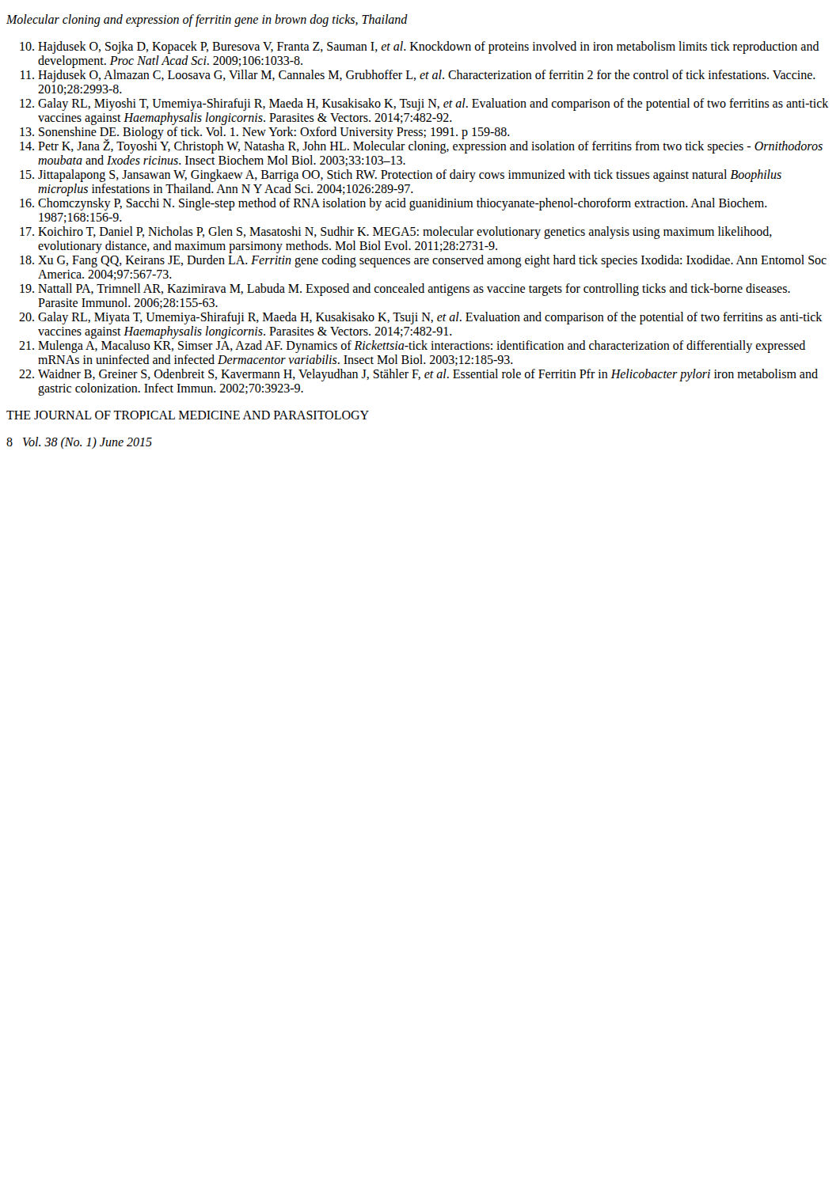Molecular cloning and expression of ferritin gene in brown dog ticks, Thailand
Hajdusek O, Sojka D, Kopacek P, Buresova V, Franta Z, Sauman I, et al. Knockdown of proteins involved in iron metabolism limits tick reproduction and development. Proc Natl Acad Sci. 2009;106:1033-8.
Hajdusek O, Almazan C, Loosava G, Villar M, Cannales M, Grubhoffer L, et al. Characterization of ferritin 2 for the control of tick infestations. Vaccine. 2010;28:2993-8.
Galay RL, Miyoshi T, Umemiya-Shirafuji R, Maeda H, Kusakisako K, Tsuji N, et al. Evaluation and comparison of the potential of two ferritins as anti-tick vaccines against Haemaphysalis longicornis. Parasites & Vectors. 2014;7:482-92.
Sonenshine DE. Biology of tick. Vol. 1. New York: Oxford University Press; 1991. p 159-88.
Petr K, Jana Ž, Toyoshi Y, Christoph W, Natasha R, John HL. Molecular cloning, expression and isolation of ferritins from two tick species - Ornithodoros moubata and Ixodes ricinus. Insect Biochem Mol Biol. 2003;33:103–13.
Jittapalapong S, Jansawan W, Gingkaew A, Barriga OO, Stich RW. Protection of dairy cows immunized with tick tissues against natural Boophilus microplus infestations in Thailand. Ann N Y Acad Sci. 2004;1026:289-97.
Chomczynsky P, Sacchi N. Single-step method of RNA isolation by acid guanidinium thiocyanate-phenol-choroform extraction. Anal Biochem. 1987;168:156-9.
Koichiro T, Daniel P, Nicholas P, Glen S, Masatoshi N, Sudhir K. MEGA5: molecular evolutionary genetics analysis using maximum likelihood, evolutionary distance, and maximum parsimony methods. Mol Biol Evol. 2011;28:2731-9.
Xu G, Fang QQ, Keirans JE, Durden LA. Ferritin gene coding sequences are conserved among eight hard tick species Ixodida: Ixodidae. Ann Entomol Soc America. 2004;97:567-73.
Nattall PA, Trimnell AR, Kazimirava M, Labuda M. Exposed and concealed antigens as vaccine targets for controlling ticks and tick-borne diseases. Parasite Immunol. 2006;28:155-63.
Galay RL, Miyata T, Umemiya-Shirafuji R, Maeda H, Kusakisako K, Tsuji N, et al. Evaluation and comparison of the potential of two ferritins as anti-tick vaccines against Haemaphysalis longicornis. Parasites & Vectors. 2014;7:482-91.
Mulenga A, Macaluso KR, Simser JA, Azad AF. Dynamics of Rickettsia-tick interactions: identification and characterization of differentially expressed mRNAs in uninfected and infected Dermacentor variabilis. Insect Mol Biol. 2003;12:185-93.
Waidner B, Greiner S, Odenbreit S, Kavermann H, Velayudhan J, Stähler F, et al. Essential role of Ferritin Pfr in Helicobacter pylori iron metabolism and gastric colonization. Infect Immun. 2002;70:3923-9.
THE JOURNAL OF TROPICAL MEDICINE AND PARASITOLOGY
8 Vol. 38 (No. 1) June 2015